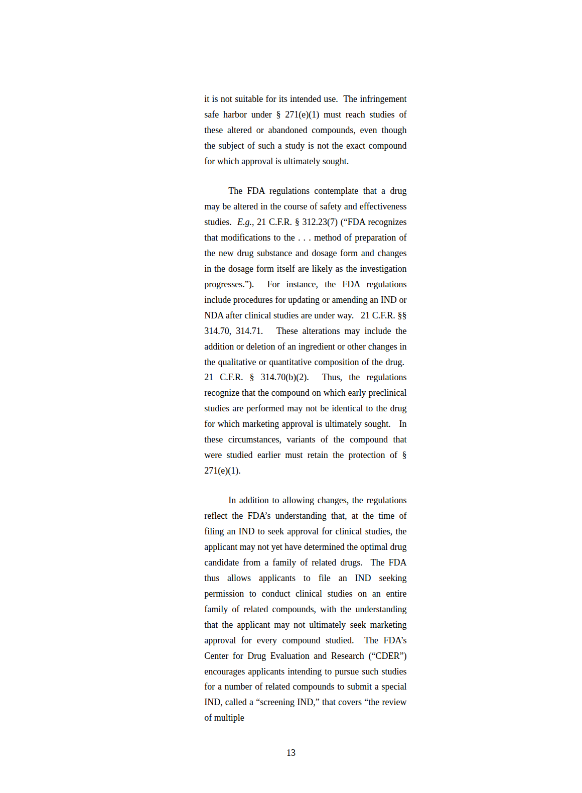it is not suitable for its intended use. The infringement safe harbor under § 271(e)(1) must reach studies of these altered or abandoned compounds, even though the subject of such a study is not the exact compound for which approval is ultimately sought.
The FDA regulations contemplate that a drug may be altered in the course of safety and effectiveness studies. E.g., 21 C.F.R. § 312.23(7) (“FDA recognizes that modifications to the . . . method of preparation of the new drug substance and dosage form and changes in the dosage form itself are likely as the investigation progresses.”). For instance, the FDA regulations include procedures for updating or amending an IND or NDA after clinical studies are under way. 21 C.F.R. §§ 314.70, 314.71. These alterations may include the addition or deletion of an ingredient or other changes in the qualitative or quantitative composition of the drug. 21 C.F.R. § 314.70(b)(2). Thus, the regulations recognize that the compound on which early preclinical studies are performed may not be identical to the drug for which marketing approval is ultimately sought. In these circumstances, variants of the compound that were studied earlier must retain the protection of § 271(e)(1).
In addition to allowing changes, the regulations reflect the FDA’s understanding that, at the time of filing an IND to seek approval for clinical studies, the applicant may not yet have determined the optimal drug candidate from a family of related drugs. The FDA thus allows applicants to file an IND seeking permission to conduct clinical studies on an entire family of related compounds, with the understanding that the applicant may not ultimately seek marketing approval for every compound studied. The FDA’s Center for Drug Evaluation and Research (“CDER”) encourages applicants intending to pursue such studies for a number of related compounds to submit a special IND, called a “screening IND,” that covers “the review of multiple
13